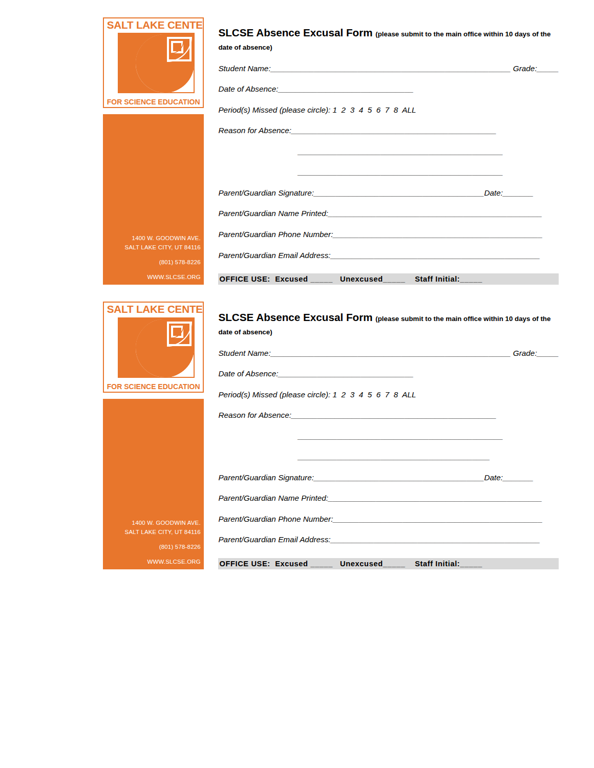SALT LAKE CENTER
FOR SCIENCE EDUCATION
1400 W. GOODWIN AVE.
SALT LAKE CITY, UT 84116
(801) 578-8226
WWW.SLCSE.ORG
SLCSE Absence Excusal Form (please submit to the main office within 10 days of the date of absence)
Student Name:_______________________________________________________ Grade:_____
Date of Absence:_______________________________
Period(s) Missed (please circle): 1 2 3 4 5 6 7 8 ALL
Reason for Absence:_______________________________________________
_______________________________________________
_______________________________________________
Parent/Guardian Signature:_______________________________________Date:_______
Parent/Guardian Name Printed:_________________________________________________
Parent/Guardian Phone Number:________________________________________________
Parent/Guardian Email Address:________________________________________________
OFFICE USE: Excused _____ Unexcused_____ Staff Initial:_____
SALT LAKE CENTER
FOR SCIENCE EDUCATION
1400 W. GOODWIN AVE.
SALT LAKE CITY, UT 84116
(801) 578-8226
WWW.SLCSE.ORG
SLCSE Absence Excusal Form (please submit to the main office within 10 days of the date of absence)
Student Name:_______________________________________________________ Grade:_____
Date of Absence:_______________________________
Period(s) Missed (please circle): 1 2 3 4 5 6 7 8 ALL
Reason for Absence:_______________________________________________
_______________________________________________
____________________________________________
Parent/Guardian Signature:_______________________________________Date:_______
Parent/Guardian Name Printed:_________________________________________________
Parent/Guardian Phone Number:________________________________________________
Parent/Guardian Email Address:________________________________________________
OFFICE USE: Excused _____ Unexcused_____ Staff Initial:_____